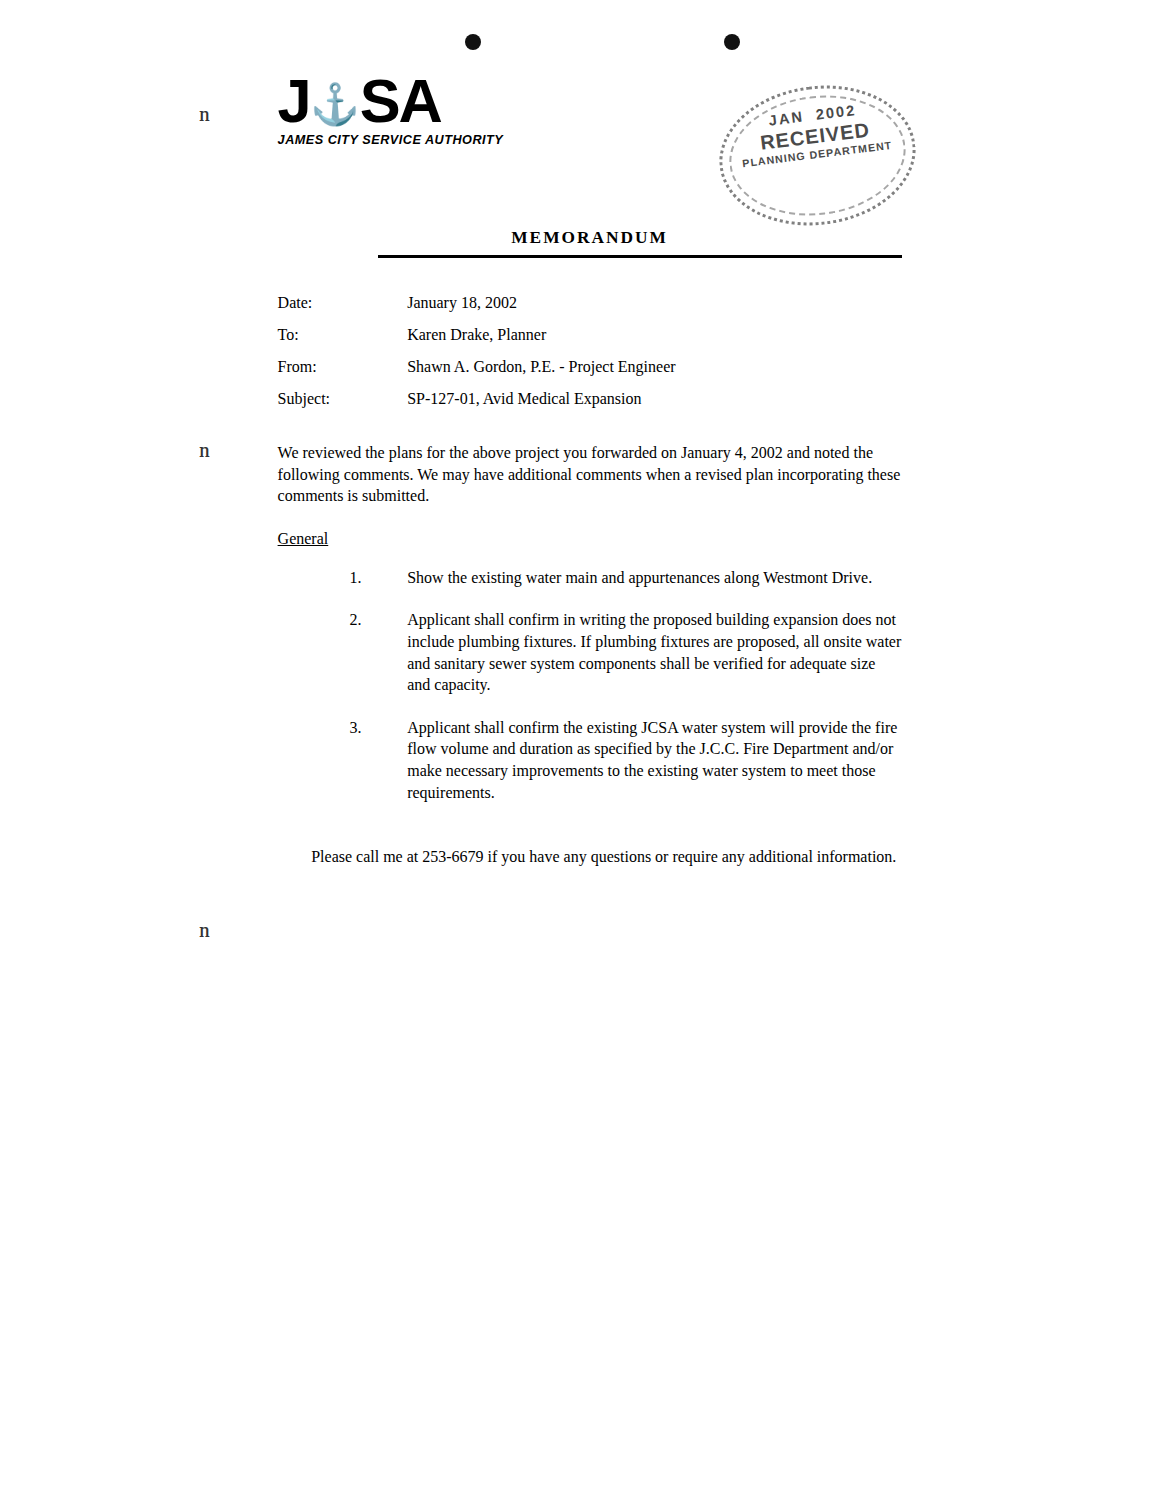ⁿ
ⁿ
ⁿ
J⚓SA
JAMES CITY SERVICE AUTHORITY
JAN 2002
RECEIVED
PLANNING DEPARTMENT
MEMORANDUM
| Date: | January 18, 2002 |
| To: | Karen Drake, Planner |
| From: | Shawn A. Gordon, P.E. - Project Engineer |
| Subject: | SP-127-01, Avid Medical Expansion |
We reviewed the plans for the above project you forwarded on January 4, 2002 and noted the following comments. We may have additional comments when a revised plan incorporating these comments is submitted.
General
1. Show the existing water main and appurtenances along Westmont Drive.
2. Applicant shall confirm in writing the proposed building expansion does not include plumbing fixtures. If plumbing fixtures are proposed, all onsite water and sanitary sewer system components shall be verified for adequate size and capacity.
3. Applicant shall confirm the existing JCSA water system will provide the fire flow volume and duration as specified by the J.C.C. Fire Department and/or make necessary improvements to the existing water system to meet those requirements.
Please call me at 253-6679 if you have any questions or require any additional information.